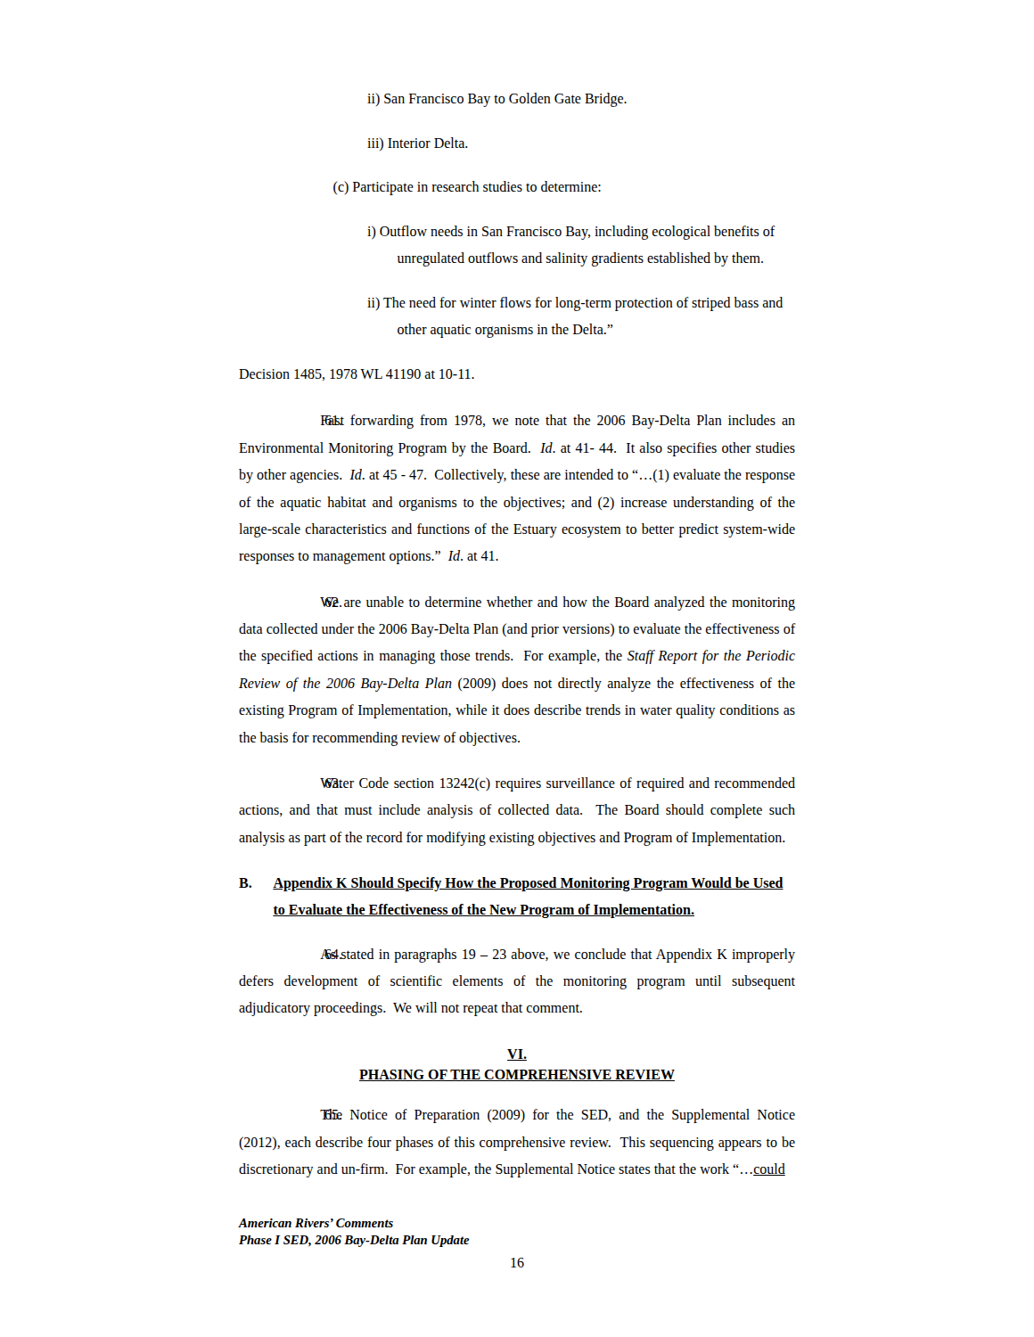ii) San Francisco Bay to Golden Gate Bridge.
iii) Interior Delta.
(c) Participate in research studies to determine:
i) Outflow needs in San Francisco Bay, including ecological benefits of unregulated outflows and salinity gradients established by them.
ii) The need for winter flows for long-term protection of striped bass and other aquatic organisms in the Delta.”
Decision 1485, 1978 WL 41190 at 10-11.
61. Fast forwarding from 1978, we note that the 2006 Bay-Delta Plan includes an Environmental Monitoring Program by the Board. Id. at 41- 44. It also specifies other studies by other agencies. Id. at 45 - 47. Collectively, these are intended to “…(1) evaluate the response of the aquatic habitat and organisms to the objectives; and (2) increase understanding of the large-scale characteristics and functions of the Estuary ecosystem to better predict system-wide responses to management options.” Id. at 41.
62. We are unable to determine whether and how the Board analyzed the monitoring data collected under the 2006 Bay-Delta Plan (and prior versions) to evaluate the effectiveness of the specified actions in managing those trends. For example, the Staff Report for the Periodic Review of the 2006 Bay-Delta Plan (2009) does not directly analyze the effectiveness of the existing Program of Implementation, while it does describe trends in water quality conditions as the basis for recommending review of objectives.
63. Water Code section 13242(c) requires surveillance of required and recommended actions, and that must include analysis of collected data. The Board should complete such analysis as part of the record for modifying existing objectives and Program of Implementation.
B. Appendix K Should Specify How the Proposed Monitoring Program Would be Used to Evaluate the Effectiveness of the New Program of Implementation.
64. As stated in paragraphs 19 – 23 above, we conclude that Appendix K improperly defers development of scientific elements of the monitoring program until subsequent adjudicatory proceedings. We will not repeat that comment.
VI. PHASING OF THE COMPREHENSIVE REVIEW
65. The Notice of Preparation (2009) for the SED, and the Supplemental Notice (2012), each describe four phases of this comprehensive review. This sequencing appears to be discretionary and un-firm. For example, the Supplemental Notice states that the work “…could
American Rivers’ Comments
Phase I SED, 2006 Bay-Delta Plan Update
16